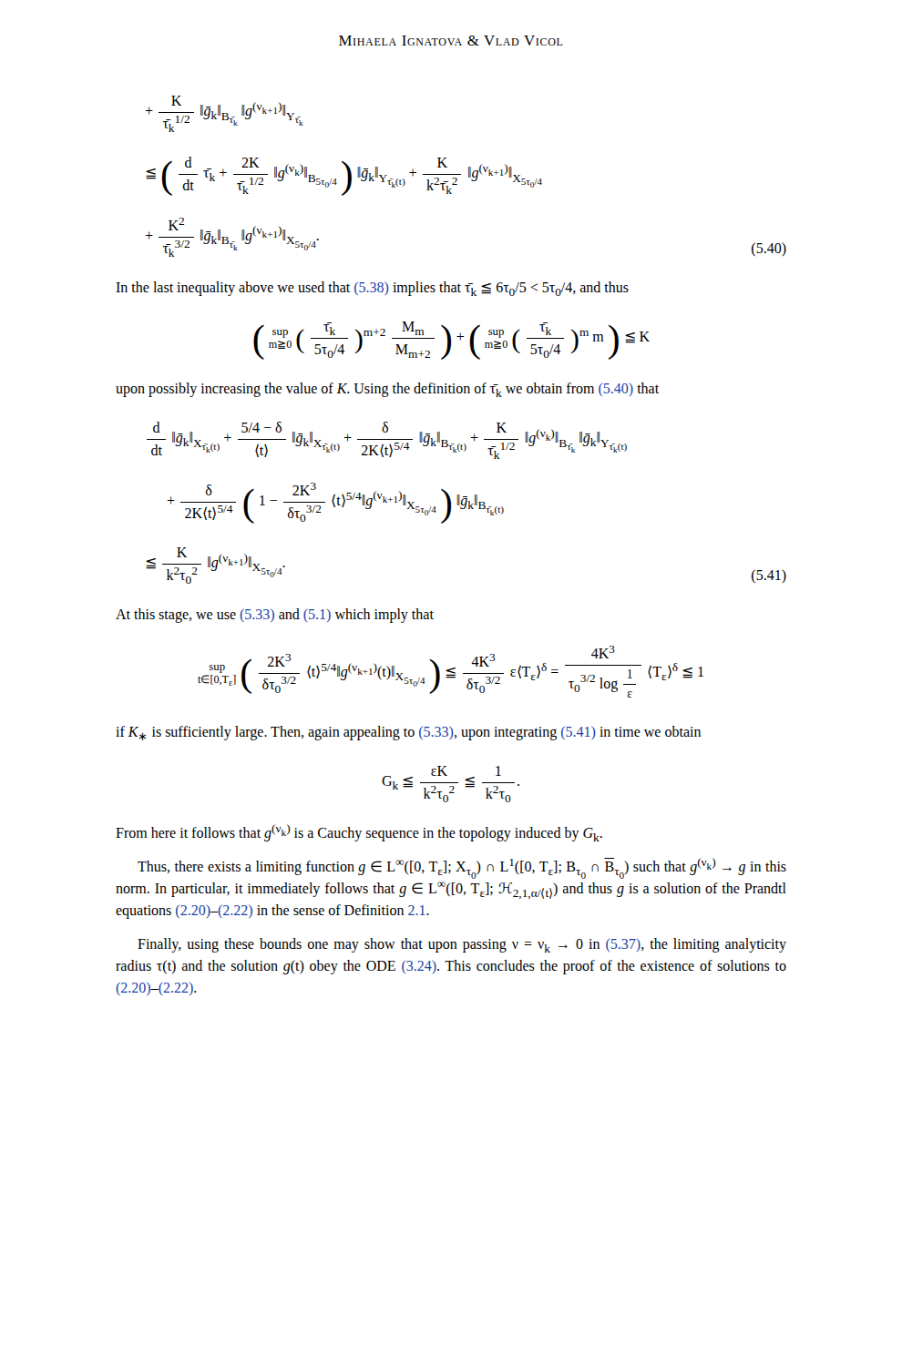Mihaela Ignatova & Vlad Vicol
+ Kτ̄k1/2 ‖ḡk‖Bτ̄k ‖g(νk+1)‖Yτ̄k
≦ ( ddt τ̄k + 2K τ̄k1/2 ‖g(νk)‖B5τ0/4 ) ‖ḡk‖Yτ̄k(t) + Kk2τ̄k2 ‖g(νk+1)‖X5τ0/4
+ K2 τ̄k3/2 ‖ḡk‖Bτ̄k ‖g(νk+1)‖X5τ0/4.
(5.40)
In the last inequality above we used that (5.38) implies that τ̄k ≦ 6τ0/5 < 5τ0/4, and thus
( sup m≧0 ( τ̄k 5τ0/4 )m+2 Mm Mm+2 ) + ( sup m≧0 ( τ̄k 5τ0/4 )m m ) ≦ K
upon possibly increasing the value of K. Using the definition of τ̄k we obtain from (5.40) that
ddt ‖ḡk‖Xτ̄k(t) + 5/4 − δ⟨t⟩ ‖ḡk‖Xτ̄k(t) + δ 2K⟨t⟩5/4 ‖ḡk‖Bτ̄k(t) + Kτ̄k1/2 ‖g(νk)‖Bτ̄k ‖ḡk‖Yτ̄k(t)
+ δ 2K⟨t⟩5/4 ( 1 − 2K3 δτ03/2 ⟨t⟩5/4‖g(νk+1)‖X5τ0/4 ) ‖ḡk‖Bτ̄k(t)
≦ Kk2τ02 ‖g(νk+1)‖X5τ0/4.
(5.41)
At this stage, we use (5.33) and (5.1) which imply that
sup t∈[0,Tε] ( 2K3 δτ03/2 ⟨t⟩5/4‖g(νk+1)(t)‖X5τ0/4 ) ≦ 4K3 δτ03/2 ε⟨Tε⟩δ = 4K3 τ03/2 log 1 ε ⟨Tε⟩δ ≦ 1
if K∗ is sufficiently large. Then, again appealing to (5.33), upon integrating (5.41) in time we obtain
Gk ≦ εK k2τ02 ≦ 1 k2τ0.
From here it follows that g(νk) is a Cauchy sequence in the topology induced by Gk.
Thus, there exists a limiting function g ∈ L∞([0, Tε]; Xτ0) ∩ L1([0, Tε]; Bτ0 ∩ Bτ0) such that g(νk) → g in this norm. In particular, it immediately follows that g ∈ L∞([0, Tε]; ℋ2,1,α/⟨t⟩) and thus g is a solution of the Prandtl equations (2.20)–(2.22) in the sense of Definition 2.1.
Finally, using these bounds one may show that upon passing ν = νk → 0 in (5.37), the limiting analyticity radius τ(t) and the solution g(t) obey the ODE (3.24). This concludes the proof of the existence of solutions to (2.20)–(2.22).